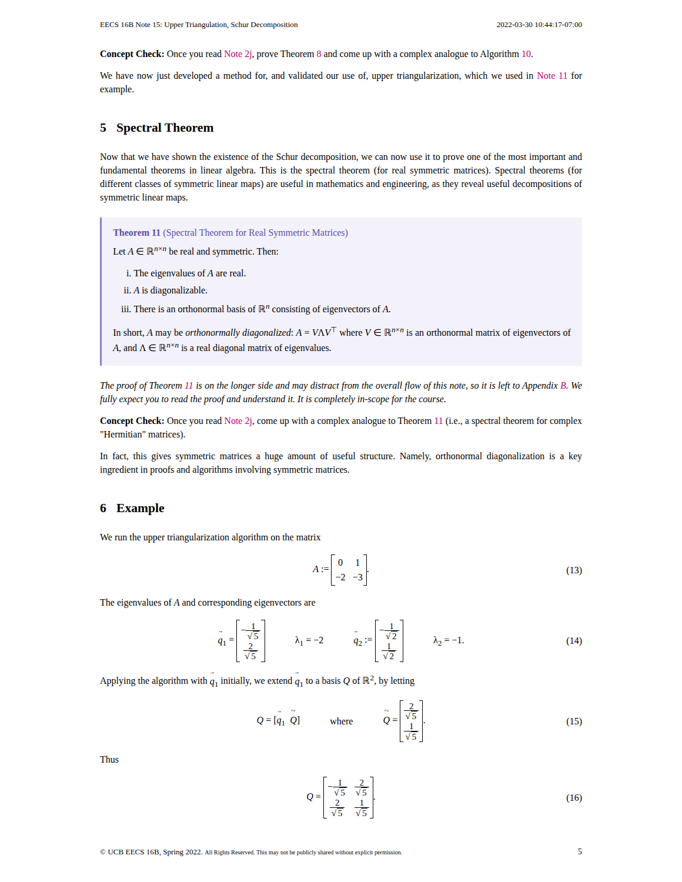EECS 16B Note 15: Upper Triangulation, Schur Decomposition
2022-03-30 10:44:17-07:00
Concept Check: Once you read Note 2j, prove Theorem 8 and come up with a complex analogue to Algorithm 10.
We have now just developed a method for, and validated our use of, upper triangularization, which we used in Note 11 for example.
5 Spectral Theorem
Now that we have shown the existence of the Schur decomposition, we can now use it to prove one of the most important and fundamental theorems in linear algebra. This is the spectral theorem (for real symmetric matrices). Spectral theorems (for different classes of symmetric linear maps) are useful in mathematics and engineering, as they reveal useful decompositions of symmetric linear maps.
Theorem 11 (Spectral Theorem for Real Symmetric Matrices)
Let A ∈ ℝn×n be real and symmetric. Then:
The eigenvalues of A are real.
A is diagonalizable.
There is an orthonormal basis of ℝn consisting of eigenvectors of A.
In short, A may be orthonormally diagonalized: A = VΛV⊤ where V ∈ ℝn×n is an orthonormal matrix of eigenvectors of A, and Λ ∈ ℝn×n is a real diagonal matrix of eigenvalues.
The proof of Theorem 11 is on the longer side and may distract from the overall flow of this note, so it is left to Appendix B. We fully expect you to read the proof and understand it. It is completely in-scope for the course.
Concept Check: Once you read Note 2j, come up with a complex analogue to Theorem 11 (i.e., a spectral theorem for complex "Hermitian" matrices).
In fact, this gives symmetric matrices a huge amount of useful structure. Namely, orthonormal diagonalization is a key ingredient in proofs and algorithms involving symmetric matrices.
6 Example
We run the upper triangularization algorithm on the matrix
A := 01 −2−3 .
(13)
The eigenvalues of A and corresponding eigenvectors are
q1 = −1√5 2√5
λ1 = −2
q2 := −1√2 1√2
λ2 = −1.
(14)
Applying the algorithm with q1 initially, we extend q1 to a basis Q of ℝ2, by letting
Q = [q1 Q]
where
Q = 2√5 1√5 .
(15)
Thus
Q = −1√5 2√5 2√5 1√5 .
(16)
© UCB EECS 16B, Spring 2022. All Rights Reserved. This may not be publicly shared without explicit permission.
5